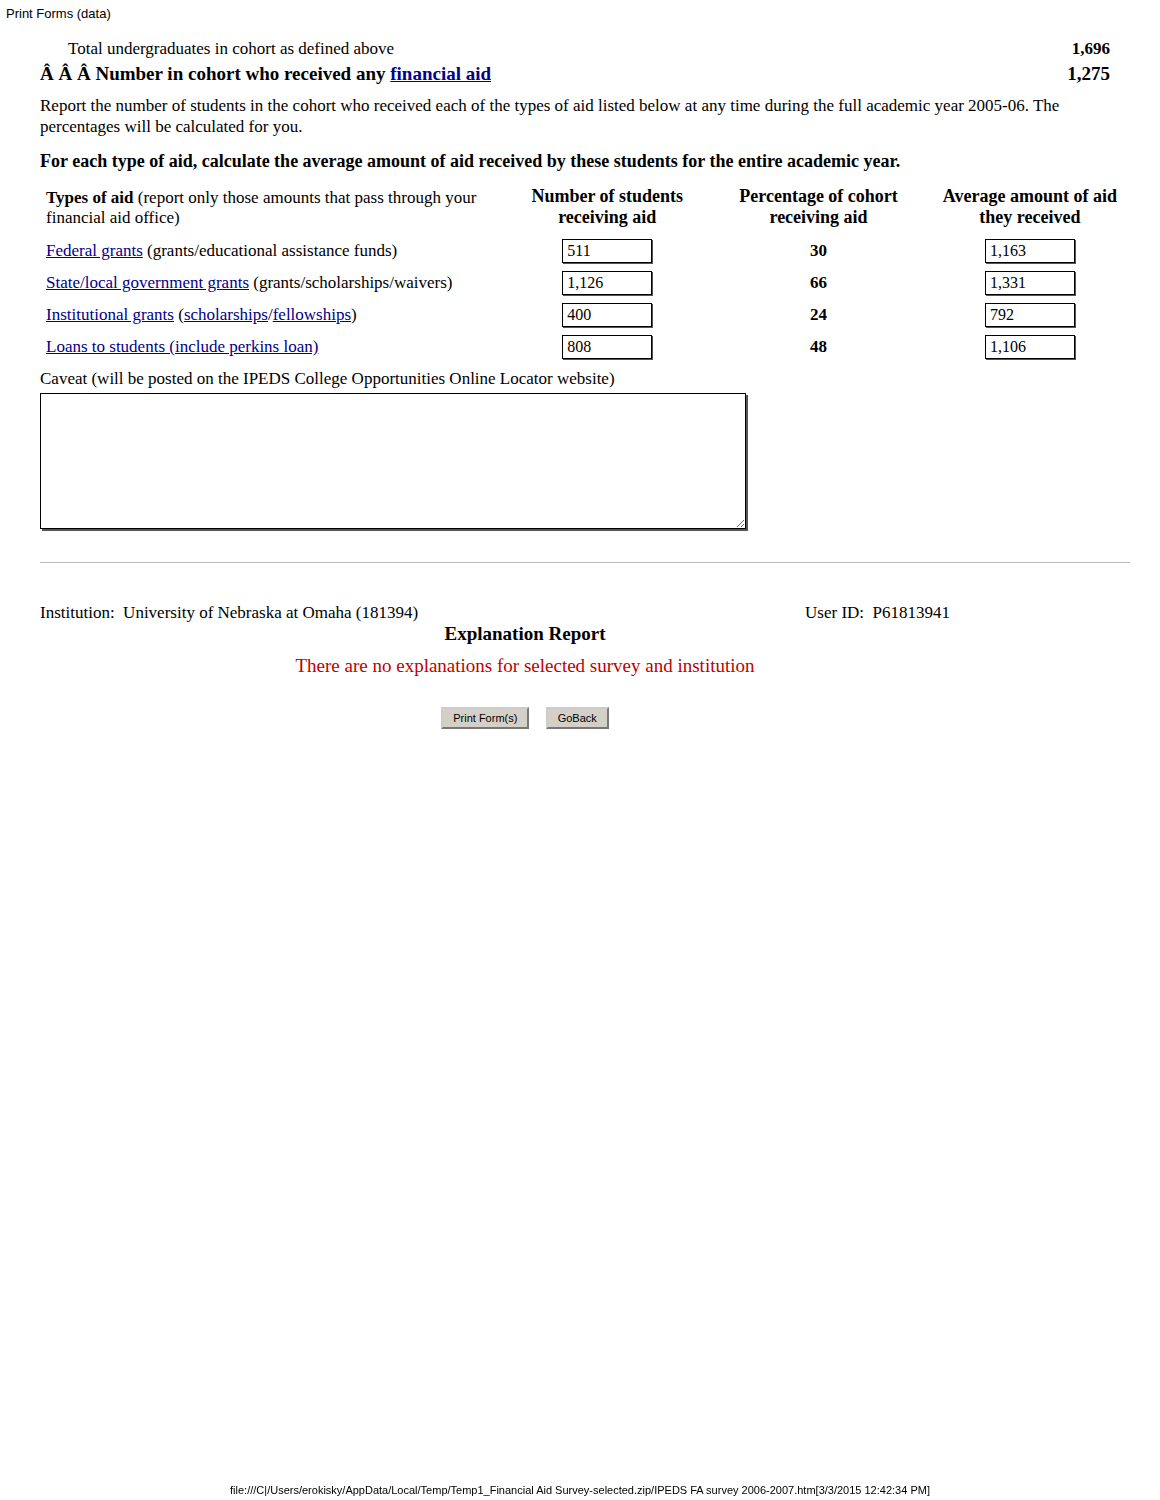Print Forms (data)
Total undergraduates in cohort as defined above 1,696
Â Â Â Number in cohort who received any financial aid 1,275
Report the number of students in the cohort who received each of the types of aid listed below at any time during the full academic year 2005-06. The percentages will be calculated for you.
For each type of aid, calculate the average amount of aid received by these students for the entire academic year.
| Types of aid (report only those amounts that pass through your financial aid office) | Number of students receiving aid | Percentage of cohort receiving aid | Average amount of aid they received |
| --- | --- | --- | --- |
| Federal grants (grants/educational assistance funds) | | 30 | |
| State/local government grants (grants/scholarships/waivers) | | 66 | |
| Institutional grants ( scholarships / fellowships ) | | 24 | |
| Loans to students (include perkins loan) | | 48 | |
Caveat (will be posted on the IPEDS College Opportunities Online Locator website)
Institution: University of Nebraska at Omaha (181394)
User ID: P61813941
Explanation Report
There are no explanations for selected survey and institution
Print Form(s) GoBack
file:///C|/Users/erokisky/AppData/Local/Temp/Temp1_Financial Aid Survey-selected.zip/IPEDS FA survey 2006-2007.htm[3/3/2015 12:42:34 PM]